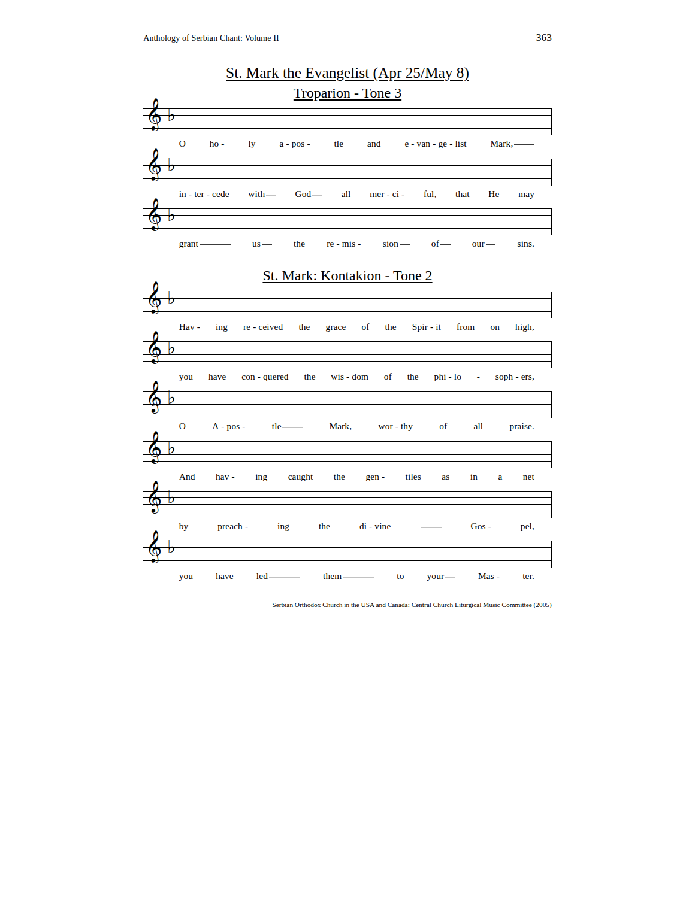Anthology of Serbian Chant: Volume II 363
St. Mark the Evangelist (Apr 25/May 8)
Troparion - Tone 3
𝄞 ♭
Oho -ly a - pos -tle and e - van - ge - list Mark,
𝄞 ♭
in - ter - cede with God all mer - ci -ful, that He may
𝄞 ♭
grant us the re - mis -sion of our sins.
St. Mark: Kontakion - Tone 2
𝄞 ♭
Hav -ing re - ceived the grace of the Spir - it from on high,
𝄞 ♭
you have con - quered the wis - dom of the phi - lo -soph - ers,
𝄞 ♭
OA - pos -tle Mark, wor - thy of all praise.
𝄞 ♭
And hav -ing caught the gen -tiles as in anet
𝄞 ♭
by preach -ing the di - vine Gos -pel,
𝄞 ♭
you have led them to your Mas -ter.
Serbian Orthodox Church in the USA and Canada: Central Church Liturgical Music Committee (2005)